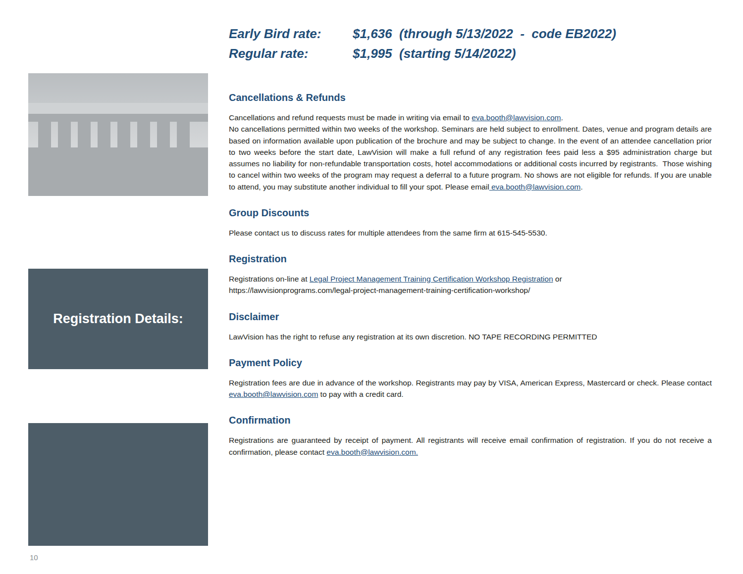Early Bird rate:$1,636 (through 5/13/2022 - code EB2022)
Regular rate:$1,995 (starting 5/14/2022)
Registration Details:
Cancellations & Refunds
Cancellations and refund requests must be made in writing via email to eva.booth@lawvision.com.
No cancellations permitted within two weeks of the workshop. Seminars are held subject to enrollment. Dates, venue and program details are based on information available upon publication of the brochure and may be subject to change. In the event of an attendee cancellation prior to two weeks before the start date, LawVision will make a full refund of any registration fees paid less a $95 administration charge but assumes no liability for non-refundable transportation costs, hotel accommodations or additional costs incurred by registrants. Those wishing to cancel within two weeks of the program may request a deferral to a future program. No shows are not eligible for refunds. If you are unable to attend, you may substitute another individual to fill your spot. Please email eva.booth@lawvision.com.
Group Discounts
Please contact us to discuss rates for multiple attendees from the same firm at 615-545-5530.
Registration
Registrations on-line at Legal Project Management Training Certification Workshop Registration or
https://lawvisionprograms.com/legal-project-management-training-certification-workshop/
Disclaimer
LawVision has the right to refuse any registration at its own discretion. NO TAPE RECORDING PERMITTED
Payment Policy
Registration fees are due in advance of the workshop. Registrants may pay by VISA, American Express, Mastercard or check. Please contact eva.booth@lawvision.com to pay with a credit card.
Confirmation
Registrations are guaranteed by receipt of payment. All registrants will receive email confirmation of registration. If you do not receive a confirmation, please contact eva.booth@lawvision.com.
10